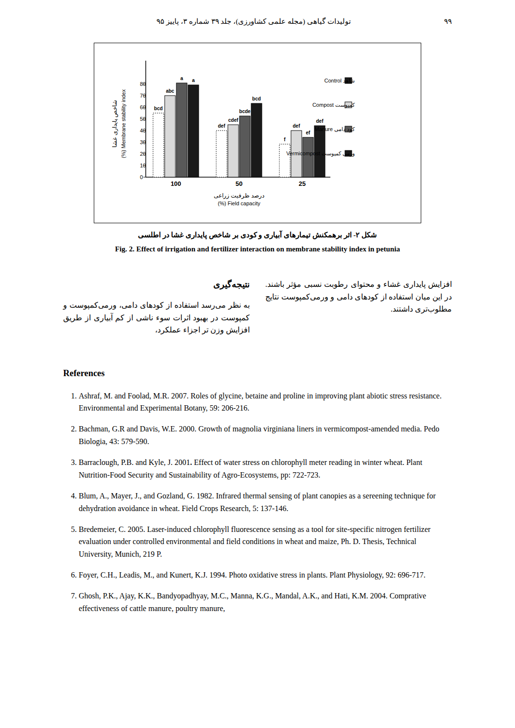۹۹ تولیدات گیاهی (مجله علمی کشاورزی)، جلد ۳۹ شماره ۳، پاییز ۹۵
0 10 20 30 40 50 60 70 80 شاخص پایداری غشا Membrane stability index (%) bcd abc a a def cdef bcde bcd f def ef def 100 50 25 درصد ظرفیت زراعی Field capacity (%) شاهد Control کمپوست Compost کود دامی Manure ورمی کمپوست Vermicompost
شکل ۲- اثر برهمکنش تیمارهای آبیاری و کودی بر شاخص پایداری غشا در اطلسی Fig. 2. Effect of irrigation and fertilizer interaction on membrane stability index in petunia
افزایش پایداری غشاء و محتوای رطوبت نسبی مؤثر باشند. در این میان استفاده از کودهای دامی و ورمی‌کمپوست نتایج مطلوب‌تری داشتند.
نتیجه‌گیری
به نظر می‌رسد استفاده از کودهای دامی، ورمی‌کمپوست و کمپوست در بهبود اثرات سوء ناشی از کم آبیاری از طریق افزایش وزن تر اجزاء عملکرد،
References
Ashraf, M. and Foolad, M.R. 2007. Roles of glycine, betaine and proline in improving plant abiotic stress resistance. Environmental and Experimental Botany, 59: 206-216.
Bachman, G.R and Davis, W.E. 2000. Growth of magnolia virginiana liners in vermicompost-amended media. Pedo Biologia, 43: 579-590.
Barraclough, P.B. and Kyle, J. 2001. Effect of water stress on chlorophyll meter reading in winter wheat. Plant Nutrition-Food Security and Sustainability of Agro-Ecosystems, pp: 722-723.
Blum, A., Mayer, J., and Gozland, G. 1982. Infrared thermal sensing of plant canopies as a sereening technique for dehydration avoidance in wheat. Field Crops Research, 5: 137-146.
Bredemeier, C. 2005. Laser-induced chlorophyll fluorescence sensing as a tool for site-specific nitrogen fertilizer evaluation under controlled environmental and field conditions in wheat and maize, Ph. D. Thesis, Technical University, Munich, 219 P.
Foyer, C.H., Leadis, M., and Kunert, K.J. 1994. Photo oxidative stress in plants. Plant Physiology, 92: 696-717.
Ghosh, P.K., Ajay, K.K., Bandyopadhyay, M.C., Manna, K.G., Mandal, A.K., and Hati, K.M. 2004. Comprative effectiveness of cattle manure, poultry manure,